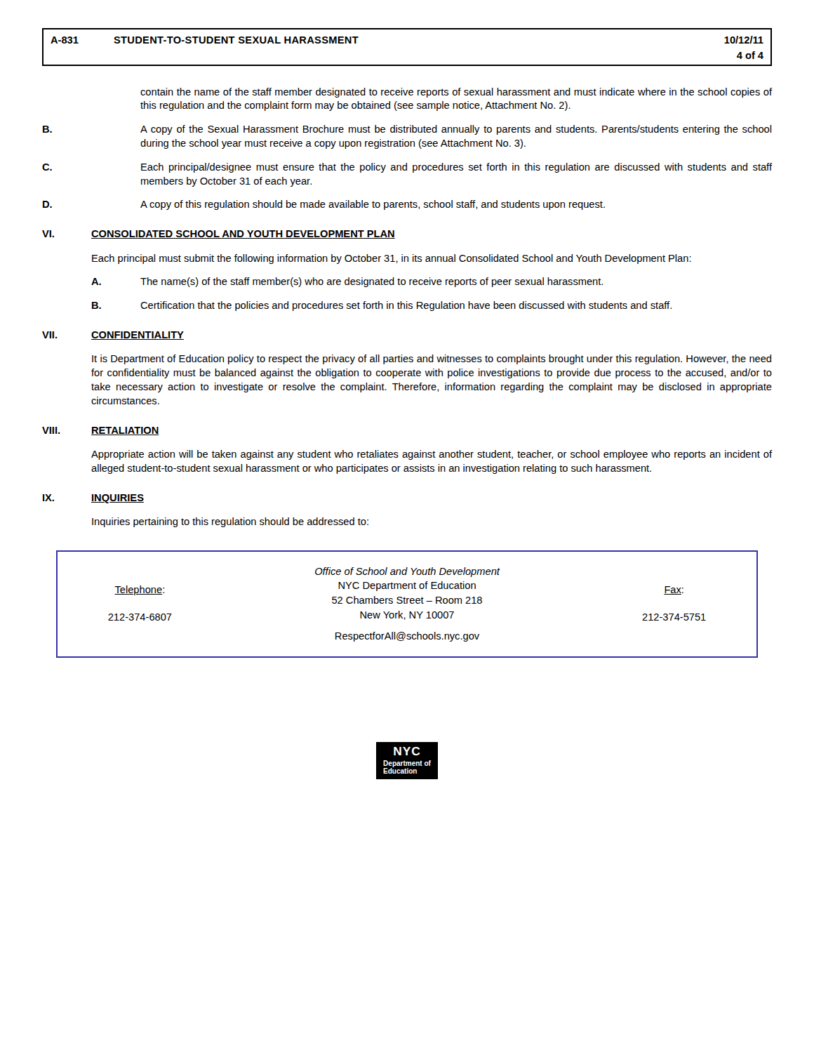A-831 STUDENT-TO-STUDENT SEXUAL HARASSMENT
10/12/11
4 of 4
contain the name of the staff member designated to receive reports of sexual harassment and must indicate where in the school copies of this regulation and the complaint form may be obtained (see sample notice, Attachment No. 2).
B.
A copy of the Sexual Harassment Brochure must be distributed annually to parents and students. Parents/students entering the school during the school year must receive a copy upon registration (see Attachment No. 3).
C.
Each principal/designee must ensure that the policy and procedures set forth in this regulation are discussed with students and staff members by October 31 of each year.
D.
A copy of this regulation should be made available to parents, school staff, and students upon request.
VI.
CONSOLIDATED SCHOOL AND YOUTH DEVELOPMENT PLAN
Each principal must submit the following information by October 31, in its annual Consolidated School and Youth Development Plan:
A.
The name(s) of the staff member(s) who are designated to receive reports of peer sexual harassment.
B.
Certification that the policies and procedures set forth in this Regulation have been discussed with students and staff.
VII.
CONFIDENTIALITY
It is Department of Education policy to respect the privacy of all parties and witnesses to complaints brought under this regulation. However, the need for confidentiality must be balanced against the obligation to cooperate with police investigations to provide due process to the accused, and/or to take necessary action to investigate or resolve the complaint. Therefore, information regarding the complaint may be disclosed in appropriate circumstances.
VIII.
RETALIATION
Appropriate action will be taken against any student who retaliates against another student, teacher, or school employee who reports an incident of alleged student-to-student sexual harassment or who participates or assists in an investigation relating to such harassment.
IX.
INQUIRIES
Inquiries pertaining to this regulation should be addressed to:
Telephone:
212-374-6807
Office of School and Youth Development
NYC Department of Education
52 Chambers Street – Room 218
New York, NY 10007
RespectforAll@schools.nyc.gov
Fax:
212-374-5751
NYC Department of
Education